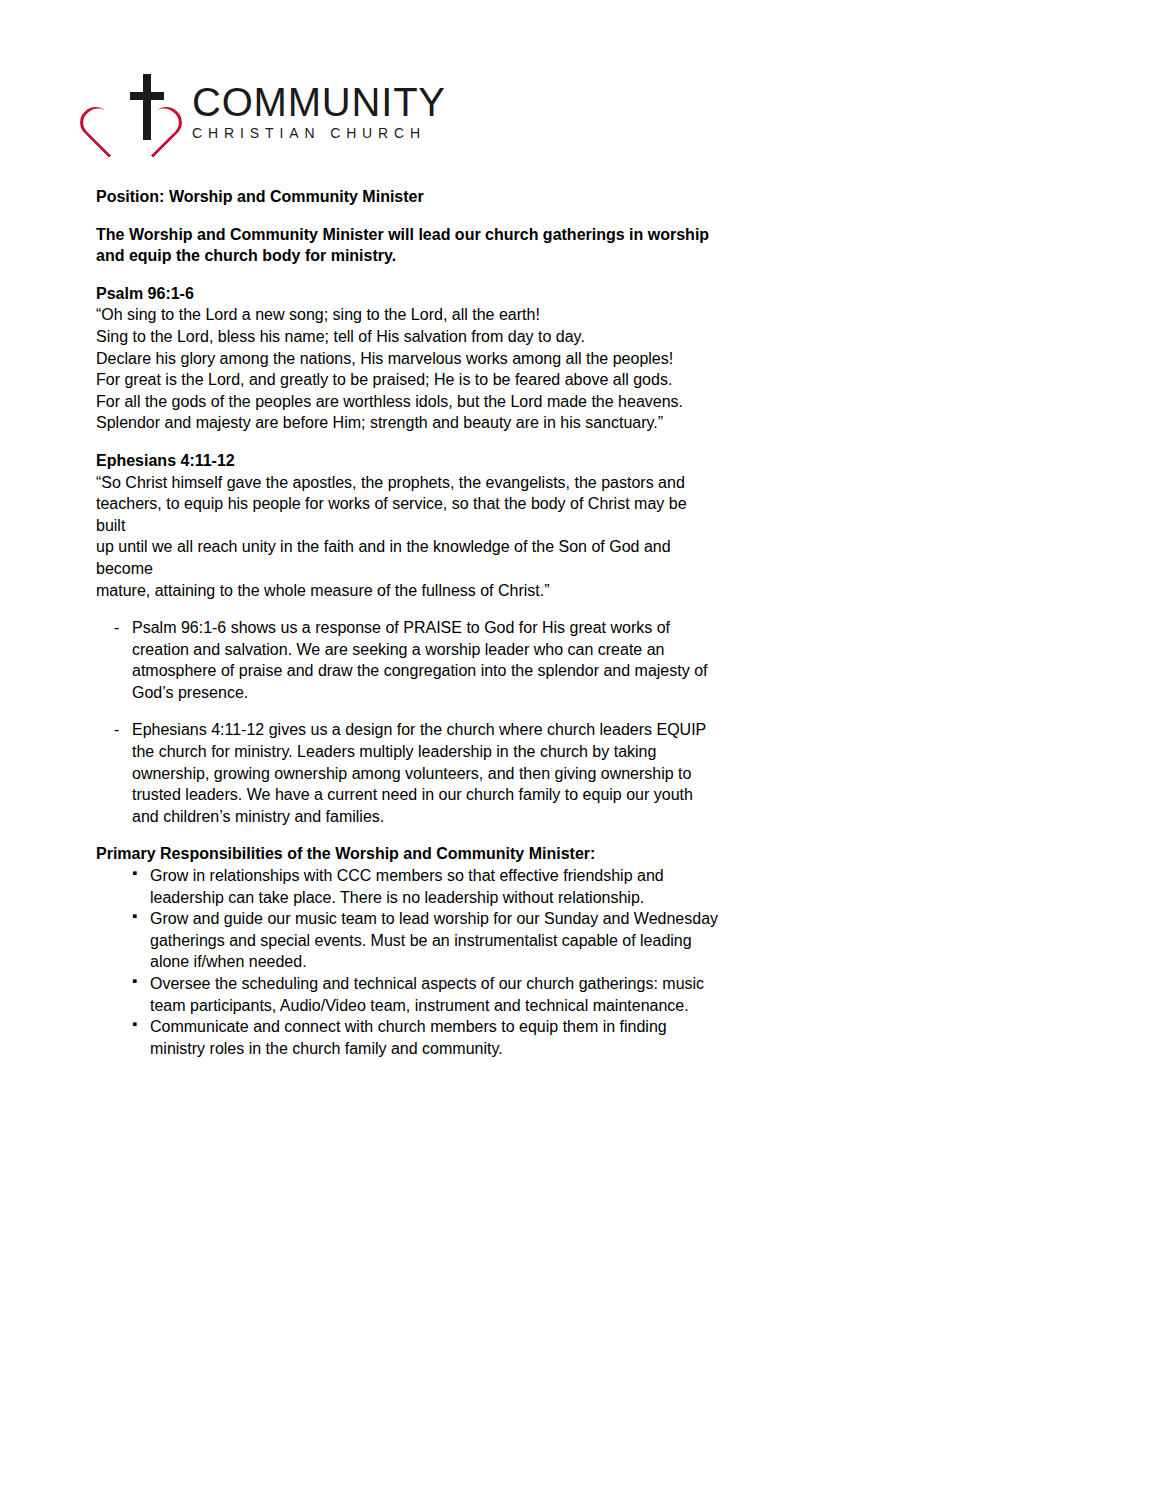COMMUNITY
CHRISTIAN CHURCH
Position: Worship and Community Minister
The Worship and Community Minister will lead our church gatherings in worship and equip the church body for ministry.
Psalm 96:1-6
“Oh sing to the Lord a new song; sing to the Lord, all the earth!
Sing to the Lord, bless his name; tell of His salvation from day to day.
Declare his glory among the nations, His marvelous works among all the peoples!
For great is the Lord, and greatly to be praised; He is to be feared above all gods.
For all the gods of the peoples are worthless idols, but the Lord made the heavens.
Splendor and majesty are before Him; strength and beauty are in his sanctuary.”
Ephesians 4:11-12
“So Christ himself gave the apostles, the prophets, the evangelists, the pastors and
teachers, to equip his people for works of service, so that the body of Christ may be built
up until we all reach unity in the faith and in the knowledge of the Son of God and become
mature, attaining to the whole measure of the fullness of Christ.”
Psalm 96:1-6 shows us a response of PRAISE to God for His great works of creation and salvation. We are seeking a worship leader who can create an atmosphere of praise and draw the congregation into the splendor and majesty of God’s presence.
Ephesians 4:11-12 gives us a design for the church where church leaders EQUIP the church for ministry. Leaders multiply leadership in the church by taking ownership, growing ownership among volunteers, and then giving ownership to trusted leaders. We have a current need in our church family to equip our youth and children’s ministry and families.
Primary Responsibilities of the Worship and Community Minister:
Grow in relationships with CCC members so that effective friendship and leadership can take place. There is no leadership without relationship.
Grow and guide our music team to lead worship for our Sunday and Wednesday gatherings and special events. Must be an instrumentalist capable of leading alone if/when needed.
Oversee the scheduling and technical aspects of our church gatherings: music team participants, Audio/Video team, instrument and technical maintenance.
Communicate and connect with church members to equip them in finding ministry roles in the church family and community.